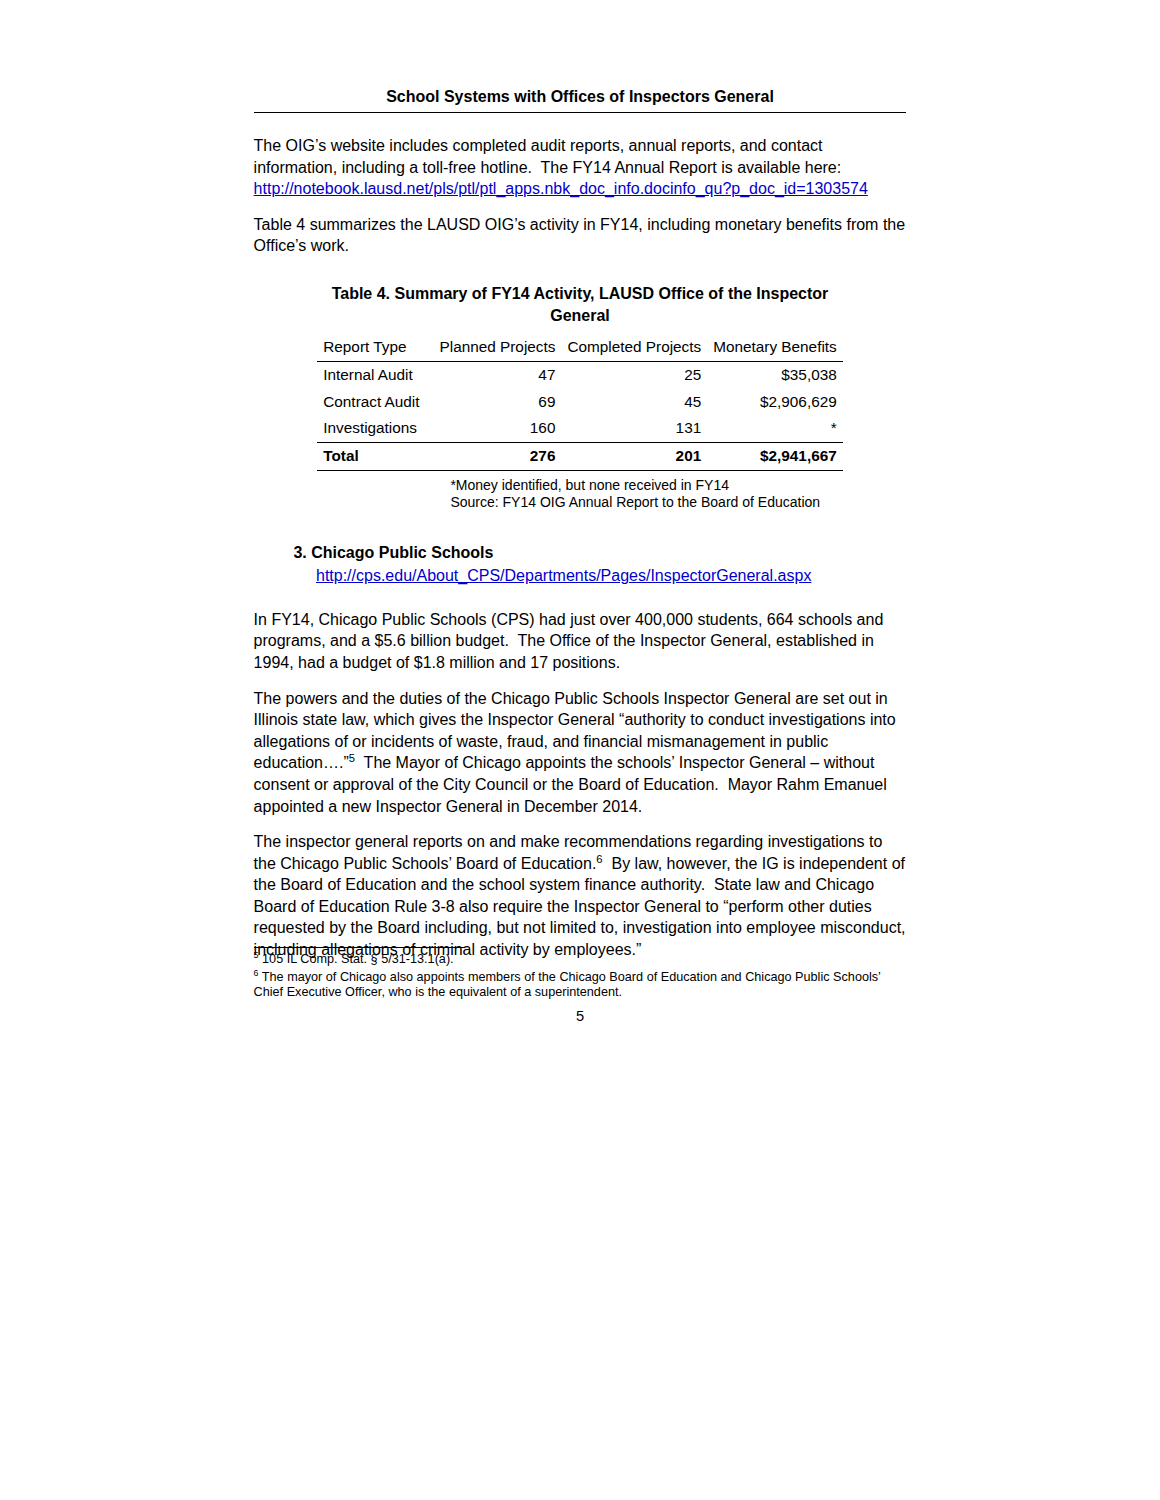School Systems with Offices of Inspectors General
The OIG’s website includes completed audit reports, annual reports, and contact information, including a toll-free hotline. The FY14 Annual Report is available here:
http://notebook.lausd.net/pls/ptl/ptl_apps.nbk_doc_info.docinfo_qu?p_doc_id=1303574
Table 4 summarizes the LAUSD OIG’s activity in FY14, including monetary benefits from the Office’s work.
Table 4. Summary of FY14 Activity, LAUSD Office of the Inspector General
| Report Type | Planned Projects | Completed Projects | Monetary Benefits |
| --- | --- | --- | --- |
| Internal Audit | 47 | 25 | $35,038 |
| Contract Audit | 69 | 45 | $2,906,629 |
| Investigations | 160 | 131 | * |
| Total | 276 | 201 | $2,941,667 |
*Money identified, but none received in FY14
Source: FY14 OIG Annual Report to the Board of Education
Chicago Public Schools http://cps.edu/About_CPS/Departments/Pages/InspectorGeneral.aspx
In FY14, Chicago Public Schools (CPS) had just over 400,000 students, 664 schools and programs, and a $5.6 billion budget. The Office of the Inspector General, established in 1994, had a budget of $1.8 million and 17 positions.
The powers and the duties of the Chicago Public Schools Inspector General are set out in Illinois state law, which gives the Inspector General “authority to conduct investigations into allegations of or incidents of waste, fraud, and financial mismanagement in public education….”5 The Mayor of Chicago appoints the schools’ Inspector General – without consent or approval of the City Council or the Board of Education. Mayor Rahm Emanuel appointed a new Inspector General in December 2014.
The inspector general reports on and make recommendations regarding investigations to the Chicago Public Schools’ Board of Education.6 By law, however, the IG is independent of the Board of Education and the school system finance authority. State law and Chicago Board of Education Rule 3-8 also require the Inspector General to “perform other duties requested by the Board including, but not limited to, investigation into employee misconduct, including allegations of criminal activity by employees.”
5 105 IL Comp. Stat. § 5/31-13.1(a).
6 The mayor of Chicago also appoints members of the Chicago Board of Education and Chicago Public Schools’ Chief Executive Officer, who is the equivalent of a superintendent.
5